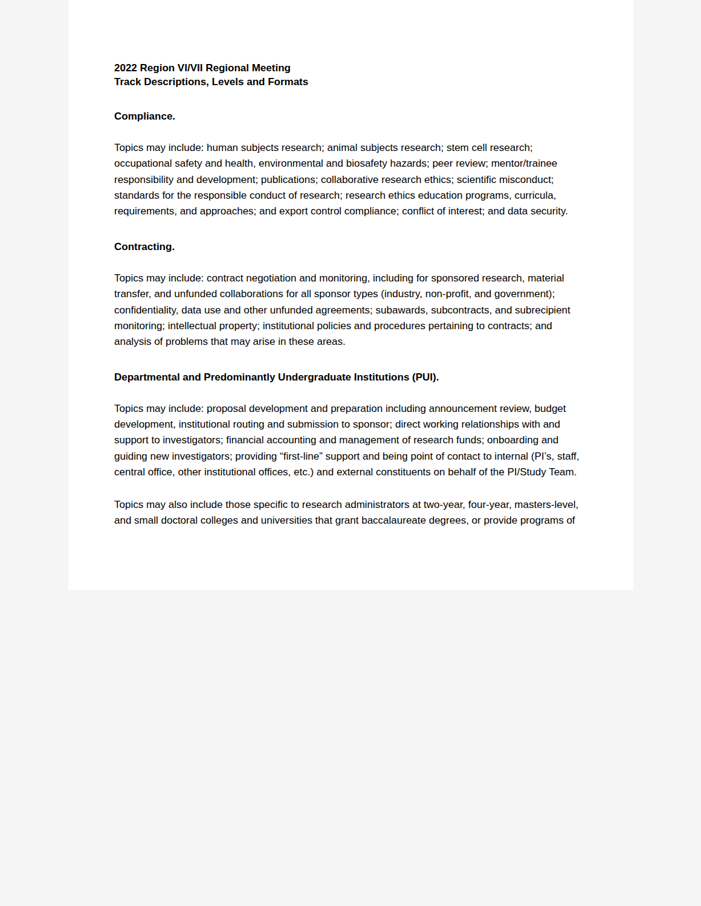2022 Region VI/VII Regional Meeting
Track Descriptions, Levels and Formats
Compliance.
Topics may include: human subjects research; animal subjects research; stem cell research; occupational safety and health, environmental and biosafety hazards; peer review; mentor/trainee responsibility and development; publications; collaborative research ethics; scientific misconduct; standards for the responsible conduct of research; research ethics education programs, curricula, requirements, and approaches; and export control compliance; conflict of interest; and data security.
Contracting.
Topics may include: contract negotiation and monitoring, including for sponsored research, material transfer, and unfunded collaborations for all sponsor types (industry, non-profit, and government); confidentiality, data use and other unfunded agreements; subawards, subcontracts, and subrecipient monitoring; intellectual property; institutional policies and procedures pertaining to contracts; and analysis of problems that may arise in these areas.
Departmental and Predominantly Undergraduate Institutions (PUI).
Topics may include: proposal development and preparation including announcement review, budget development, institutional routing and submission to sponsor; direct working relationships with and support to investigators; financial accounting and management of research funds; onboarding and guiding new investigators; providing “first-line” support and being point of contact to internal (PI’s, staff, central office, other institutional offices, etc.) and external constituents on behalf of the PI/Study Team.
Topics may also include those specific to research administrators at two-year, four-year, masters-level, and small doctoral colleges and universities that grant baccalaureate degrees, or provide programs of